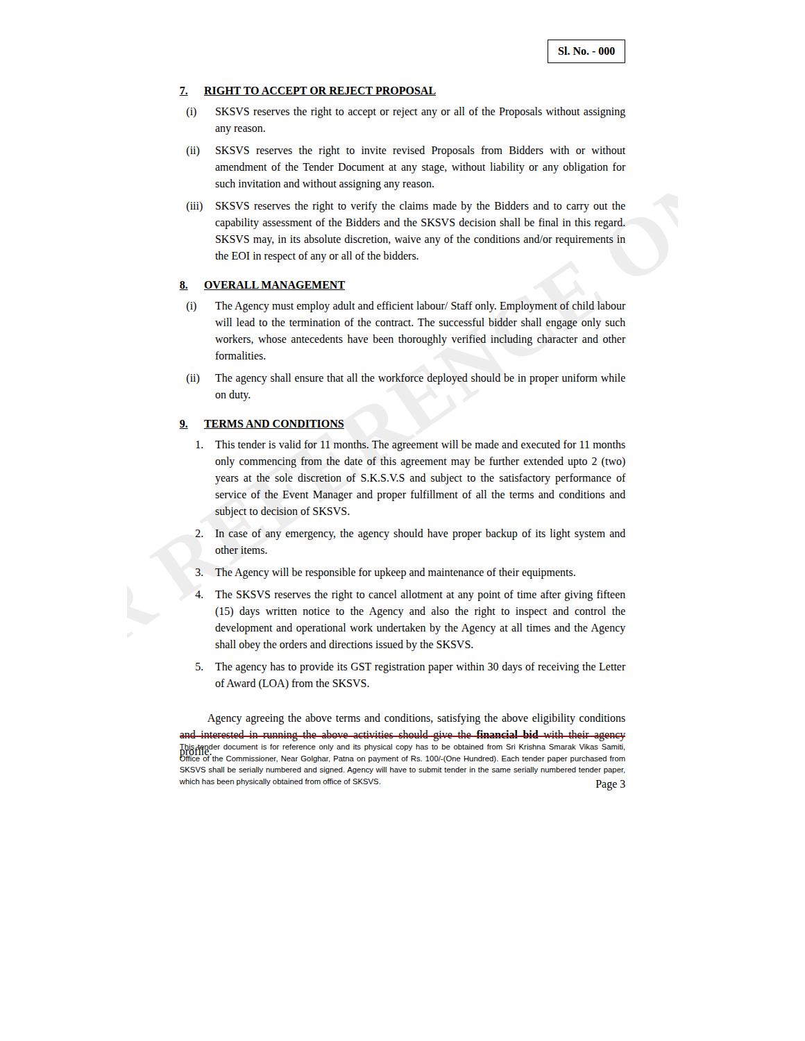FOR REFERENCE ONLY
Sl. No. - 000
7.
RIGHT TO ACCEPT OR REJECT PROPOSAL
SKSVS reserves the right to accept or reject any or all of the Proposals without assigning any reason.
SKSVS reserves the right to invite revised Proposals from Bidders with or without amendment of the Tender Document at any stage, without liability or any obligation for such invitation and without assigning any reason.
SKSVS reserves the right to verify the claims made by the Bidders and to carry out the capability assessment of the Bidders and the SKSVS decision shall be final in this regard. SKSVS may, in its absolute discretion, waive any of the conditions and/or requirements in the EOI in respect of any or all of the bidders.
8.
OVERALL MANAGEMENT
The Agency must employ adult and efficient labour/ Staff only. Employment of child labour will lead to the termination of the contract. The successful bidder shall engage only such workers, whose antecedents have been thoroughly verified including character and other formalities.
The agency shall ensure that all the workforce deployed should be in proper uniform while on duty.
9.
TERMS AND CONDITIONS
This tender is valid for 11 months. The agreement will be made and executed for 11 months only commencing from the date of this agreement may be further extended upto 2 (two) years at the sole discretion of S.K.S.V.S and subject to the satisfactory performance of service of the Event Manager and proper fulfillment of all the terms and conditions and subject to decision of SKSVS.
In case of any emergency, the agency should have proper backup of its light system and other items.
The Agency will be responsible for upkeep and maintenance of their equipments.
The SKSVS reserves the right to cancel allotment at any point of time after giving fifteen (15) days written notice to the Agency and also the right to inspect and control the development and operational work undertaken by the Agency at all times and the Agency shall obey the orders and directions issued by the SKSVS.
The agency has to provide its GST registration paper within 30 days of receiving the Letter of Award (LOA) from the SKSVS.
Agency agreeing the above terms and conditions, satisfying the above eligibility conditions and interested in running the above activities should give the financial bid with their agency profile.
This tender document is for reference only and its physical copy has to be obtained from Sri Krishna Smarak Vikas Samiti, Office of the Commissioner, Near Golghar, Patna on payment of Rs. 100/-(One Hundred). Each tender paper purchased from SKSVS shall be serially numbered and signed. Agency will have to submit tender in the same serially numbered tender paper, which has been physically obtained from office of SKSVS. Page 3